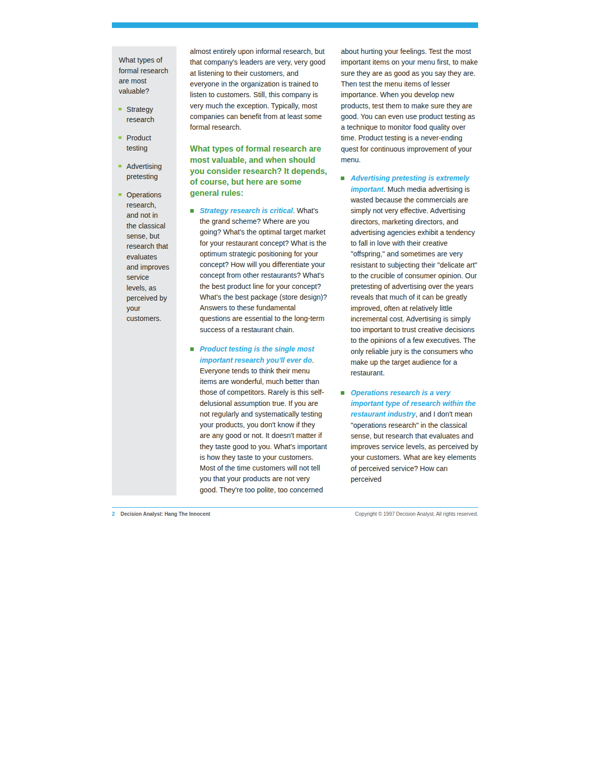What types of formal research are most valuable?
Strategy research
Product testing
Advertising pretesting
Operations research, and not in the classical sense, but research that evaluates and improves service levels, as perceived by your customers.
almost entirely upon informal research, but that company's leaders are very, very good at listening to their customers, and everyone in the organization is trained to listen to customers. Still, this company is very much the exception. Typically, most companies can benefit from at least some formal research.
What types of formal research are most valuable, and when should you consider research? It depends, of course, but here are some general rules:
Strategy research is critical. What's the grand scheme? Where are you going? What's the optimal target market for your restaurant concept? What is the optimum strategic positioning for your concept? How will you differentiate your concept from other restaurants? What's the best product line for your concept? What's the best package (store design)? Answers to these fundamental questions are essential to the long-term success of a restaurant chain.
Product testing is the single most important research you'll ever do. Everyone tends to think their menu items are wonderful, much better than those of competitors. Rarely is this self-delusional assumption true. If you are not regularly and systematically testing your products, you don't know if they are any good or not. It doesn't matter if they taste good to you. What's important is how they taste to your customers. Most of the time customers will not tell you that your products are not very good. They're too polite, too concerned
about hurting your feelings. Test the most important items on your menu first, to make sure they are as good as you say they are. Then test the menu items of lesser importance. When you develop new products, test them to make sure they are good. You can even use product testing as a technique to monitor food quality over time. Product testing is a never-ending quest for continuous improvement of your menu.
Advertising pretesting is extremely important. Much media advertising is wasted because the commercials are simply not very effective. Advertising directors, marketing directors, and advertising agencies exhibit a tendency to fall in love with their creative "offspring," and sometimes are very resistant to subjecting their "delicate art" to the crucible of consumer opinion. Our pretesting of advertising over the years reveals that much of it can be greatly improved, often at relatively little incremental cost. Advertising is simply too important to trust creative decisions to the opinions of a few executives. The only reliable jury is the consumers who make up the target audience for a restaurant.
Operations research is a very important type of research within the restaurant industry, and I don't mean "operations research" in the classical sense, but research that evaluates and improves service levels, as perceived by your customers. What are key elements of perceived service? How can perceived
2 Decision Analyst: Hang The Innocent
Copyright © 1997 Decision Analyst. All rights reserved.